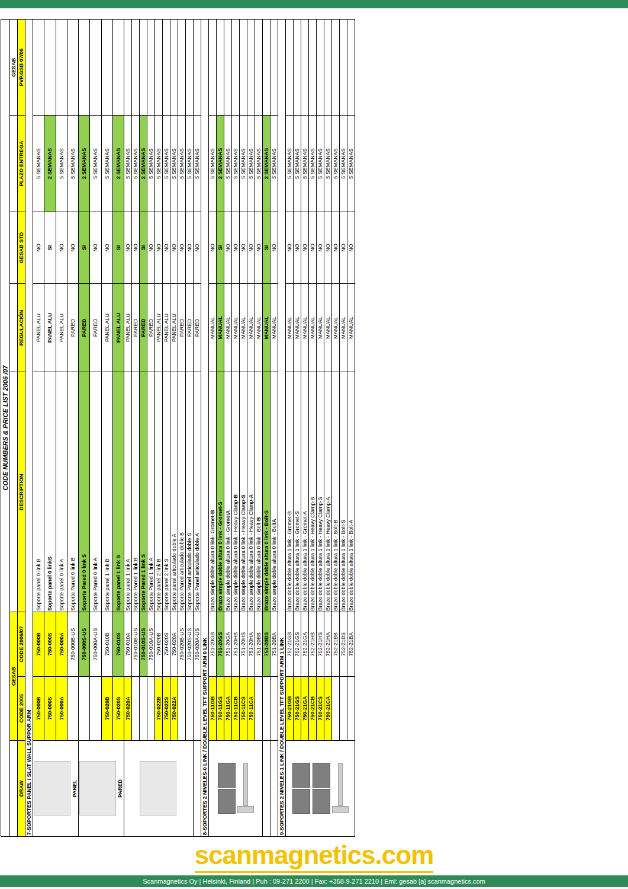| CODE NUMBERS & PRICE LIST 2006 /07 |
| | GESAB | | | | | GESAB |
| DRAW | CODE 2005 | CODE 2006/07 | DESCRIPTION | REGULACIÓN | GESAB STD | PLAZO ENTREGA | PVP.GSB 07/06 |
| 7-SOPORTES PANEL / SLAT WALL SUPPOR ARM |
| PANEL | 750-000B | 750-000B | Soporte panel 0 link B | PANEL ALU | NO | 5 SEMANAS | |
| 750-000S | 750-000S | Soporte panel 0 linkS | PANEL ALU | SI | 2 SEMANAS | |
| 750-000A | 750-000A | Soporte panel 0 link A | PANEL ALU | NO | 5 SEMANAS | |
| | 750-000B-US | Soporte Pared 0 link B | PARED | NO | 5 SEMANAS | |
| PARED | | 750-000S-US | Soporte Pared 0 link S | PARED | SI | 2 SEMANAS | |
| | 750-000A-US | Soporte Pared 0 link A | PARED | NO | 5 SEMANAS | |
| 750-020B | 750-010B | Soporte panel 1 link B | PANEL ALU | NO | 5 SEMANAS | |
| 750-020S | 750-010S | Soporte panel 1 link S | PANEL ALU | SI | 2 SEMANAS | |
| | 750-020A | 750-010A | Soporte panel 1 link A | PANEL ALU | NO | 5 SEMANAS | |
| | 750-010B-US | Soporte Pared 1 link B | PARED | NO | 5 SEMANAS | |
| | 750-010S-US | Soporte Pared 1 link S | PARED | SI | 2 SEMANAS | |
| | 750-010A-US | Soporte Pared 1 link A | PARED | NO | 5 SEMANAS | |
| 750-022B | 750-020B | Soporte panel 2 link B | PANEL ALU | NO | 5 SEMANAS | |
| 750-022S | 750-020S | Soporte panel 2 link S | PANEL ALU | NO | 5 SEMANAS | |
| 750-022A | 750-020A | Soporte panel articulado doble A | PANEL ALU | NO | 5 SEMANAS | |
| | 750-020B-US | Soporte Pared articulado doble B | PARED | NO | 5 SEMANAS | |
| | 750-020S-US | Soporte Panel articulado doble S | PARED | NO | 5 SEMANAS | |
| | | 750-020A-US | Soporte Panel articulado doble A | PARED | NO | 5 SEMANAS | |
| 8-SOPORTES 2 NIVELES-0 LINK / DOUBLE LEVEL TFT SUPPORT ARM 0 LINK |
| | 750-11GB | 751-20GB | Brazo simple doble altura 0 link- Gromet- B | MANUAL | NO | 5 SEMANAS | |
| 750-11GS | 751-20GS | Brazo simple doble altura 0 link - Gromet- S | MANUAL | SI | 2 SEMANAS | |
| 750-11GA | 751-20GA | Brazo simple doble altura 0 link - Gromet A | MANUAL | NO | 5 SEMANAS | |
| 750-11CB | 751-20HB | Brazo simple doble altura 0 link - Heavy Clamp- B | MANUAL | NO | 5 SEMANAS | |
| 750-11CS | 751-20HS | Brazo simple doble altura 0 link - Heavy Clamp- S | MANUAL | NO | 5 SEMANAS | |
| 750-11CA | 751-20HA | Brazo simple doble altura 0 link - Heavy Clamp- A | MANUAL | NO | 5 SEMANAS | |
| | 751-20BB | Brazo simple doble altura 0 link - Bolt- B | MANUAL | NO | 5 SEMANAS | |
| | | 751-20BS | Brazo simple doble altura 0 link - Bolt- S | MANUAL | SI | 2 SEMANAS | |
| | | 751-20BA | Brazo simple doble altura 0 link - Bolt A | MANUAL | NO | 5 SEMANAS | |
| 9-SOPORTES 2 NIVELES-1 LINK / DOUBLE LEVEL TFT SUPPORT ARM 1 LINK |
| | 750-21GB | 752-21GB | Brazo doble doble altura 1 link - Gromet-B | MANUAL | NO | 5 SEMANAS | |
| 750-21GS | 752-21GS | Brazo doble doble altura 1 link - Gromet-S | MANUAL | NO | 5 SEMANAS | |
| 750-21GA | 752-21GA | Brazo doble doble altura 1 link - Gromet-A | MANUAL | NO | 5 SEMANAS | |
| 750-21CB | 752-21HB | Brazo doble doble altura 1 link - Heavy Clamp-B | MANUAL | NO | 5 SEMANAS | |
| 750-21CS | 752-21HS | Brazo doble doble altura 1 link - Heavy Clamp-S | MANUAL | NO | 5 SEMANAS | |
| 750-21CA | 752-21HA | Brazo doble doble altura 1 link - Heavy Clamp-A | MANUAL | NO | 5 SEMANAS | |
| | 752-21BB | Brazo doble doble altura 1 link - Bolt-B | MANUAL | NO | 5 SEMANAS | |
| | 752-21BS | Brazo doble doble altura 1 link - Bolt-S | MANUAL | NO | 5 SEMANAS | |
| | 752-21BA | Brazo doble doble altura 1 link - Bolt-A | MANUAL | NO | 5 SEMANAS | |
scanmagnetics. com
Scanmagnetics Oy | Helsinki, Finland | Puh : 09-271 2200 | Fax: +358-9-271 2210 | Eml: gesab [a] scanmagnetics.com